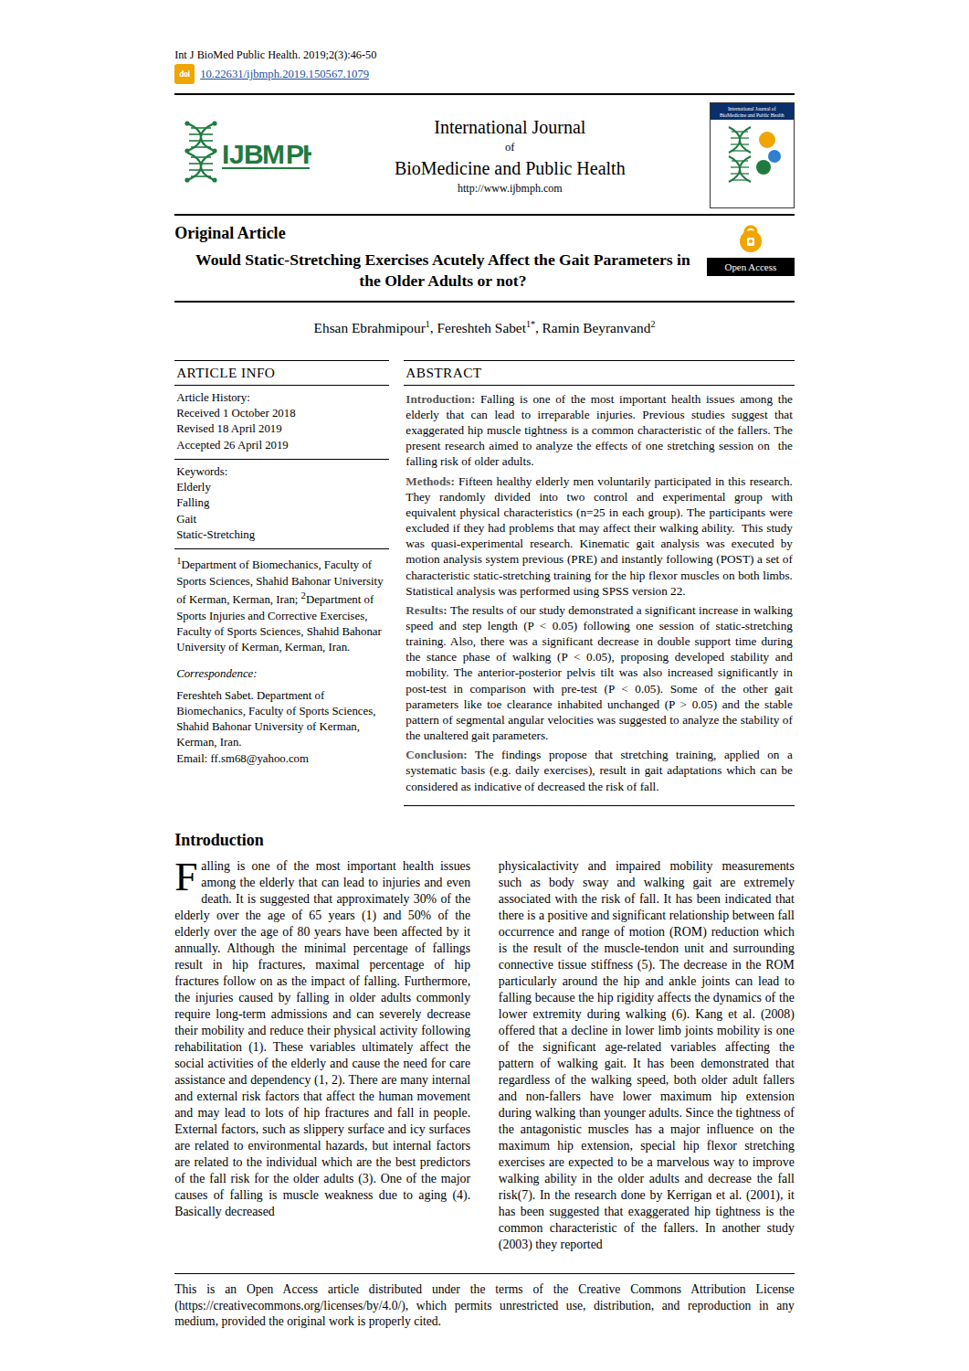Int J BioMed Public Health. 2019;2(3):46-50
doi
10.22631/ijbmph.2019.150567.1079
I J B M P H
International Journal
of
BioMedicine and Public Health
http://www.ijbmph.com
International Journal of
BioMedicine and Public Health
Open Access
Original Article
Would Static-Stretching Exercises Acutely Affect the Gait Parameters in the Older Adults or not?
Ehsan Ebrahmipour1, Fereshteh Sabet1*, Ramin Beyranvand2
ARTICLE INFO
Article History:
Received 1 October 2018
Revised 18 April 2019
Accepted 26 April 2019
Keywords:
Elderly
Falling
Gait
Static-Stretching
1Department of Biomechanics, Faculty of Sports Sciences, Shahid Bahonar University of Kerman, Kerman, Iran; 2Department of Sports Injuries and Corrective Exercises, Faculty of Sports Sciences, Shahid Bahonar University of Kerman, Kerman, Iran.
Correspondence:
Fereshteh Sabet. Department of Biomechanics, Faculty of Sports Sciences, Shahid Bahonar University of Kerman, Kerman, Iran.
Email: ff.sm68@yahoo.com
ABSTRACT
Introduction: Falling is one of the most important health issues among the elderly that can lead to irreparable injuries. Previous studies suggest that exaggerated hip muscle tightness is a common characteristic of the fallers. The present research aimed to analyze the effects of one stretching session on the falling risk of older adults.
Methods: Fifteen healthy elderly men voluntarily participated in this research. They randomly divided into two control and experimental group with equivalent physical characteristics (n=25 in each group). The participants were excluded if they had problems that may affect their walking ability. This study was quasi-experimental research. Kinematic gait analysis was executed by motion analysis system previous (PRE) and instantly following (POST) a set of characteristic static-stretching training for the hip flexor muscles on both limbs. Statistical analysis was performed using SPSS version 22.
Results: The results of our study demonstrated a significant increase in walking speed and step length (P < 0.05) following one session of static-stretching training. Also, there was a significant decrease in double support time during the stance phase of walking (P < 0.05), proposing developed stability and mobility. The anterior-posterior pelvis tilt was also increased significantly in post-test in comparison with pre-test (P < 0.05). Some of the other gait parameters like toe clearance inhabited unchanged (P > 0.05) and the stable pattern of segmental angular velocities was suggested to analyze the stability of the unaltered gait parameters.
Conclusion: The findings propose that stretching training, applied on a systematic basis (e.g. daily exercises), result in gait adaptations which can be considered as indicative of decreased the risk of fall.
Introduction
Falling is one of the most important health issues among the elderly that can lead to injuries and even death. It is suggested that approximately 30% of the elderly over the age of 65 years (1) and 50% of the elderly over the age of 80 years have been affected by it annually. Although the minimal percentage of fallings result in hip fractures, maximal percentage of hip fractures follow on as the impact of falling. Furthermore, the injuries caused by falling in older adults commonly require long-term admissions and can severely decrease their mobility and reduce their physical activity following rehabilitation (1). These variables ultimately affect the social activities of the elderly and cause the need for care assistance and dependency (1, 2). There are many internal and external risk factors that affect the human movement and may lead to lots of hip fractures and fall in people. External factors, such as slippery surface and icy surfaces are related to environmental hazards, but internal factors are related to the individual which are the best predictors of the fall risk for the older adults (3). One of the major causes of falling is muscle weakness due to aging (4). Basically decreased
physicalactivity and impaired mobility measurements such as body sway and walking gait are extremely associated with the risk of fall. It has been indicated that there is a positive and significant relationship between fall occurrence and range of motion (ROM) reduction which is the result of the muscle-tendon unit and surrounding connective tissue stiffness (5). The decrease in the ROM particularly around the hip and ankle joints can lead to falling because the hip rigidity affects the dynamics of the lower extremity during walking (6). Kang et al. (2008) offered that a decline in lower limb joints mobility is one of the significant age-related variables affecting the pattern of walking gait. It has been demonstrated that regardless of the walking speed, both older adult fallers and non-fallers have lower maximum hip extension during walking than younger adults. Since the tightness of the antagonistic muscles has a major influence on the maximum hip extension, special hip flexor stretching exercises are expected to be a marvelous way to improve walking ability in the older adults and decrease the fall risk(7). In the research done by Kerrigan et al. (2001), it has been suggested that exaggerated hip tightness is the common characteristic of the fallers. In another study (2003) they reported
This is an Open Access article distributed under the terms of the Creative Commons Attribution License (https://creativecommons.org/licenses/by/4.0/), which permits unrestricted use, distribution, and reproduction in any medium, provided the original work is properly cited.